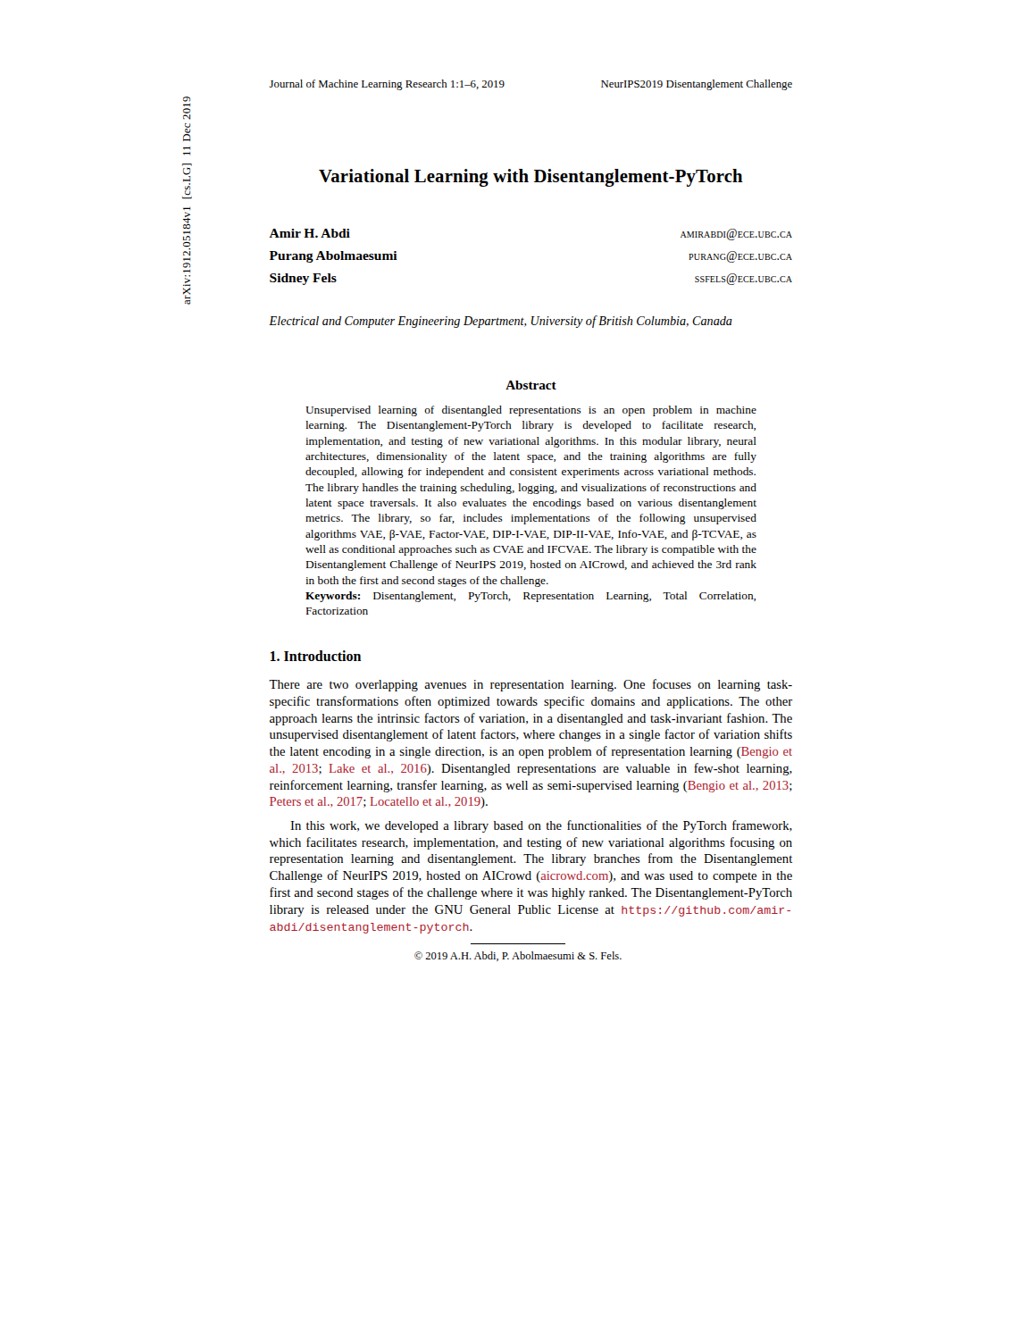arXiv:1912.05184v1 [cs.LG] 11 Dec 2019
Journal of Machine Learning Research 1:1–6, 2019 NeurIPS2019 Disentanglement Challenge
Variational Learning with Disentanglement-PyTorch
Amir H. Abdi amirabdi@ece.ubc.ca
Purang Abolmaesumi purang@ece.ubc.ca
Sidney Fels ssfels@ece.ubc.ca
Electrical and Computer Engineering Department, University of British Columbia, Canada
Abstract
Unsupervised learning of disentangled representations is an open problem in machine learning. The Disentanglement-PyTorch library is developed to facilitate research, implementation, and testing of new variational algorithms. In this modular library, neural architectures, dimensionality of the latent space, and the training algorithms are fully decoupled, allowing for independent and consistent experiments across variational methods. The library handles the training scheduling, logging, and visualizations of reconstructions and latent space traversals. It also evaluates the encodings based on various disentanglement metrics. The library, so far, includes implementations of the following unsupervised algorithms VAE, β-VAE, Factor-VAE, DIP-I-VAE, DIP-II-VAE, Info-VAE, and β-TCVAE, as well as conditional approaches such as CVAE and IFCVAE. The library is compatible with the Disentanglement Challenge of NeurIPS 2019, hosted on AICrowd, and achieved the 3rd rank in both the first and second stages of the challenge.
Keywords: Disentanglement, PyTorch, Representation Learning, Total Correlation, Factorization
1. Introduction
There are two overlapping avenues in representation learning. One focuses on learning task-specific transformations often optimized towards specific domains and applications. The other approach learns the intrinsic factors of variation, in a disentangled and task-invariant fashion. The unsupervised disentanglement of latent factors, where changes in a single factor of variation shifts the latent encoding in a single direction, is an open problem of representation learning (Bengio et al., 2013; Lake et al., 2016). Disentangled representations are valuable in few-shot learning, reinforcement learning, transfer learning, as well as semi-supervised learning (Bengio et al., 2013; Peters et al., 2017; Locatello et al., 2019).
In this work, we developed a library based on the functionalities of the PyTorch framework, which facilitates research, implementation, and testing of new variational algorithms focusing on representation learning and disentanglement. The library branches from the Disentanglement Challenge of NeurIPS 2019, hosted on AICrowd (aicrowd.com), and was used to compete in the first and second stages of the challenge where it was highly ranked. The Disentanglement-PyTorch library is released under the GNU General Public License at https://github.com/amir-abdi/disentanglement-pytorch.
© 2019 A.H. Abdi, P. Abolmaesumi & S. Fels.